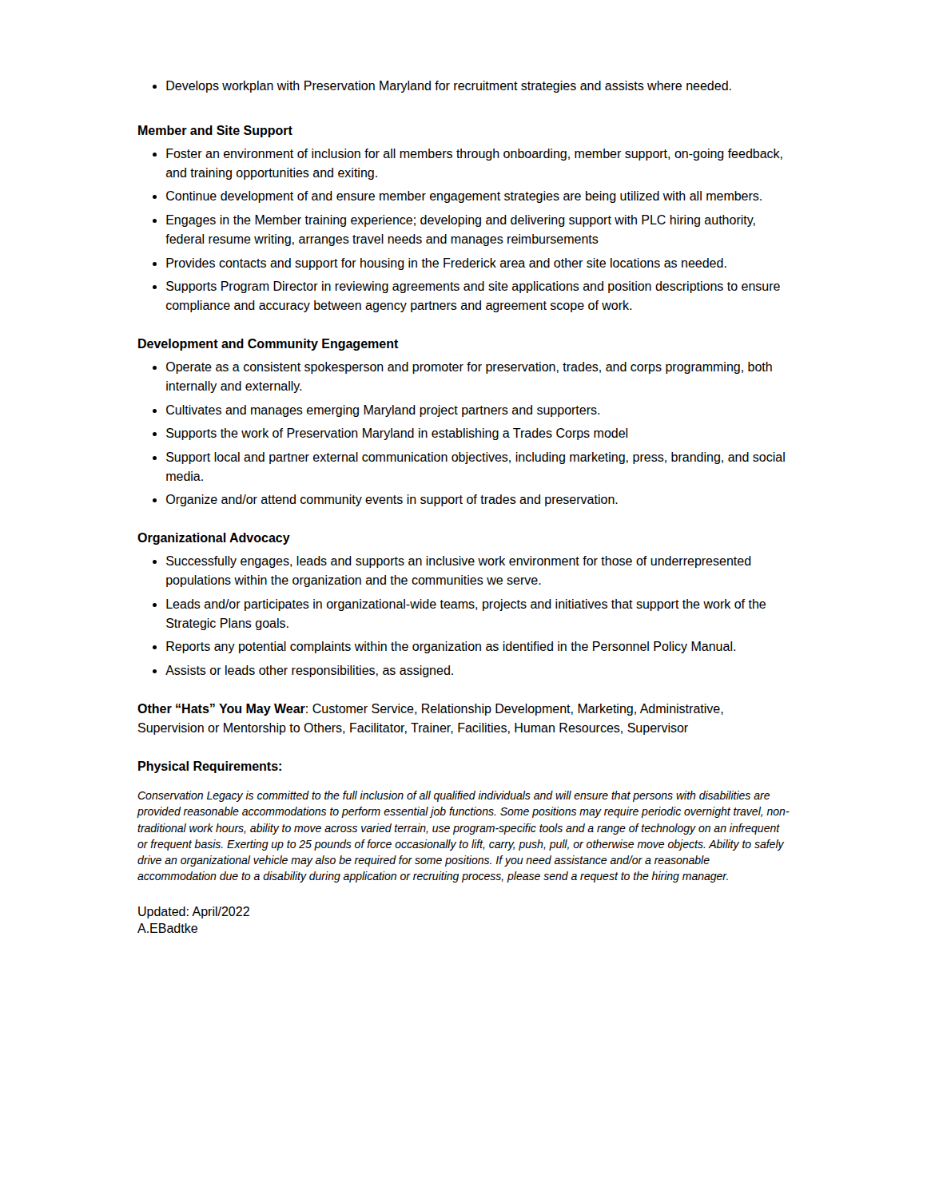Develops workplan with Preservation Maryland for recruitment strategies and assists where needed.
Member and Site Support
Foster an environment of inclusion for all members through onboarding, member support, on-going feedback, and training opportunities and exiting.
Continue development of and ensure member engagement strategies are being utilized with all members.
Engages in the Member training experience; developing and delivering support with PLC hiring authority, federal resume writing, arranges travel needs and manages reimbursements
Provides contacts and support for housing in the Frederick area and other site locations as needed.
Supports Program Director in reviewing agreements and site applications and position descriptions to ensure compliance and accuracy between agency partners and agreement scope of work.
Development and Community Engagement
Operate as a consistent spokesperson and promoter for preservation, trades, and corps programming, both internally and externally.
Cultivates and manages emerging Maryland project partners and supporters.
Supports the work of Preservation Maryland in establishing a Trades Corps model
Support local and partner external communication objectives, including marketing, press, branding, and social media.
Organize and/or attend community events in support of trades and preservation.
Organizational Advocacy
Successfully engages, leads and supports an inclusive work environment for those of underrepresented populations within the organization and the communities we serve.
Leads and/or participates in organizational-wide teams, projects and initiatives that support the work of the Strategic Plans goals.
Reports any potential complaints within the organization as identified in the Personnel Policy Manual.
Assists or leads other responsibilities, as assigned.
Other “Hats” You May Wear: Customer Service, Relationship Development, Marketing, Administrative, Supervision or Mentorship to Others, Facilitator, Trainer, Facilities, Human Resources, Supervisor
Physical Requirements:
Conservation Legacy is committed to the full inclusion of all qualified individuals and will ensure that persons with disabilities are provided reasonable accommodations to perform essential job functions. Some positions may require periodic overnight travel, non-traditional work hours, ability to move across varied terrain, use program-specific tools and a range of technology on an infrequent or frequent basis. Exerting up to 25 pounds of force occasionally to lift, carry, push, pull, or otherwise move objects. Ability to safely drive an organizational vehicle may also be required for some positions. If you need assistance and/or a reasonable accommodation due to a disability during application or recruiting process, please send a request to the hiring manager.
Updated: April/2022
A.EBadtke